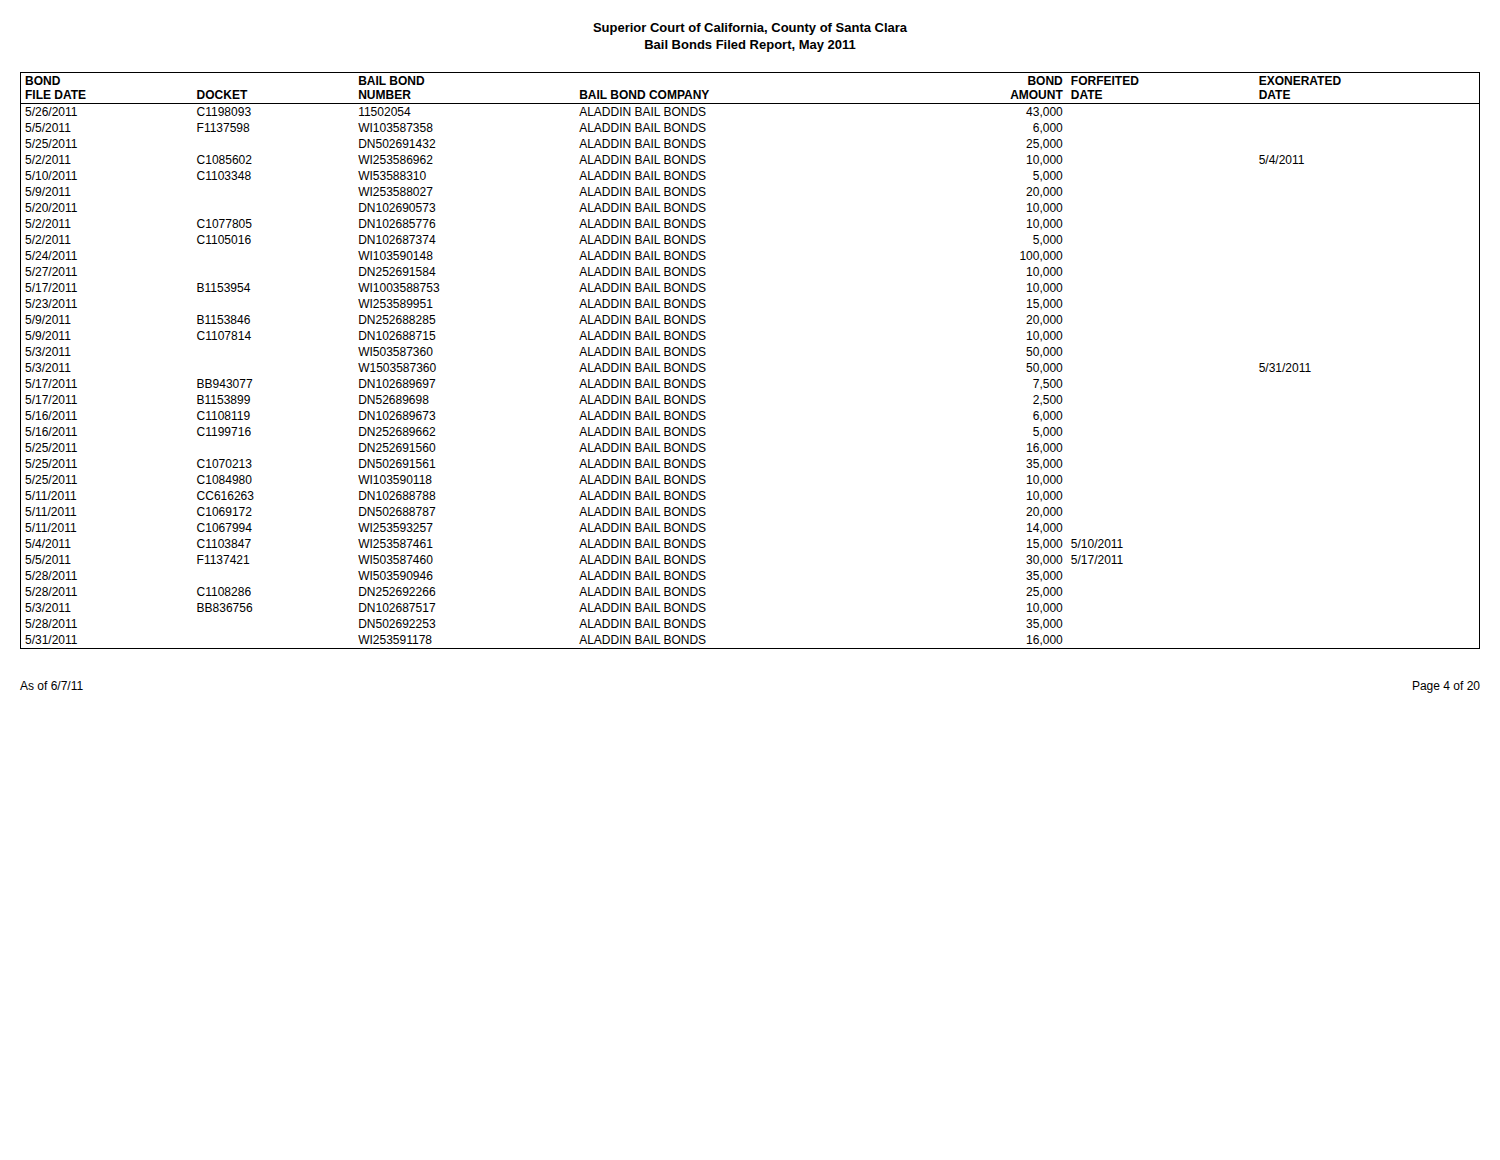Superior Court of California, County of Santa Clara
Bail Bonds Filed Report, May 2011
| BOND FILE DATE | DOCKET | BAIL BOND NUMBER | BAIL BOND COMPANY | BOND AMOUNT | FORFEITED DATE | EXONERATED DATE |
| --- | --- | --- | --- | --- | --- | --- |
| 5/26/2011 | C1198093 | 11502054 | ALADDIN BAIL BONDS | 43,000 | | |
| 5/5/2011 | F1137598 | WI103587358 | ALADDIN BAIL BONDS | 6,000 | | |
| 5/25/2011 | | DN502691432 | ALADDIN BAIL BONDS | 25,000 | | |
| 5/2/2011 | C1085602 | WI253586962 | ALADDIN BAIL BONDS | 10,000 | | 5/4/2011 |
| 5/10/2011 | C1103348 | WI53588310 | ALADDIN BAIL BONDS | 5,000 | | |
| 5/9/2011 | | WI253588027 | ALADDIN BAIL BONDS | 20,000 | | |
| 5/20/2011 | | DN102690573 | ALADDIN BAIL BONDS | 10,000 | | |
| 5/2/2011 | C1077805 | DN102685776 | ALADDIN BAIL BONDS | 10,000 | | |
| 5/2/2011 | C1105016 | DN102687374 | ALADDIN BAIL BONDS | 5,000 | | |
| 5/24/2011 | | WI103590148 | ALADDIN BAIL BONDS | 100,000 | | |
| 5/27/2011 | | DN252691584 | ALADDIN BAIL BONDS | 10,000 | | |
| 5/17/2011 | B1153954 | WI1003588753 | ALADDIN BAIL BONDS | 10,000 | | |
| 5/23/2011 | | WI253589951 | ALADDIN BAIL BONDS | 15,000 | | |
| 5/9/2011 | B1153846 | DN252688285 | ALADDIN BAIL BONDS | 20,000 | | |
| 5/9/2011 | C1107814 | DN102688715 | ALADDIN BAIL BONDS | 10,000 | | |
| 5/3/2011 | | WI503587360 | ALADDIN BAIL BONDS | 50,000 | | |
| 5/3/2011 | | W1503587360 | ALADDIN BAIL BONDS | 50,000 | | 5/31/2011 |
| 5/17/2011 | BB943077 | DN102689697 | ALADDIN BAIL BONDS | 7,500 | | |
| 5/17/2011 | B1153899 | DN52689698 | ALADDIN BAIL BONDS | 2,500 | | |
| 5/16/2011 | C1108119 | DN102689673 | ALADDIN BAIL BONDS | 6,000 | | |
| 5/16/2011 | C1199716 | DN252689662 | ALADDIN BAIL BONDS | 5,000 | | |
| 5/25/2011 | | DN252691560 | ALADDIN BAIL BONDS | 16,000 | | |
| 5/25/2011 | C1070213 | DN502691561 | ALADDIN BAIL BONDS | 35,000 | | |
| 5/25/2011 | C1084980 | WI103590118 | ALADDIN BAIL BONDS | 10,000 | | |
| 5/11/2011 | CC616263 | DN102688788 | ALADDIN BAIL BONDS | 10,000 | | |
| 5/11/2011 | C1069172 | DN502688787 | ALADDIN BAIL BONDS | 20,000 | | |
| 5/11/2011 | C1067994 | WI253593257 | ALADDIN BAIL BONDS | 14,000 | | |
| 5/4/2011 | C1103847 | WI253587461 | ALADDIN BAIL BONDS | 15,000 | 5/10/2011 | |
| 5/5/2011 | F1137421 | WI503587460 | ALADDIN BAIL BONDS | 30,000 | 5/17/2011 | |
| 5/28/2011 | | WI503590946 | ALADDIN BAIL BONDS | 35,000 | | |
| 5/28/2011 | C1108286 | DN252692266 | ALADDIN BAIL BONDS | 25,000 | | |
| 5/3/2011 | BB836756 | DN102687517 | ALADDIN BAIL BONDS | 10,000 | | |
| 5/28/2011 | | DN502692253 | ALADDIN BAIL BONDS | 35,000 | | |
| 5/31/2011 | | WI253591178 | ALADDIN BAIL BONDS | 16,000 | | |
As of 6/7/11
Page 4 of 20